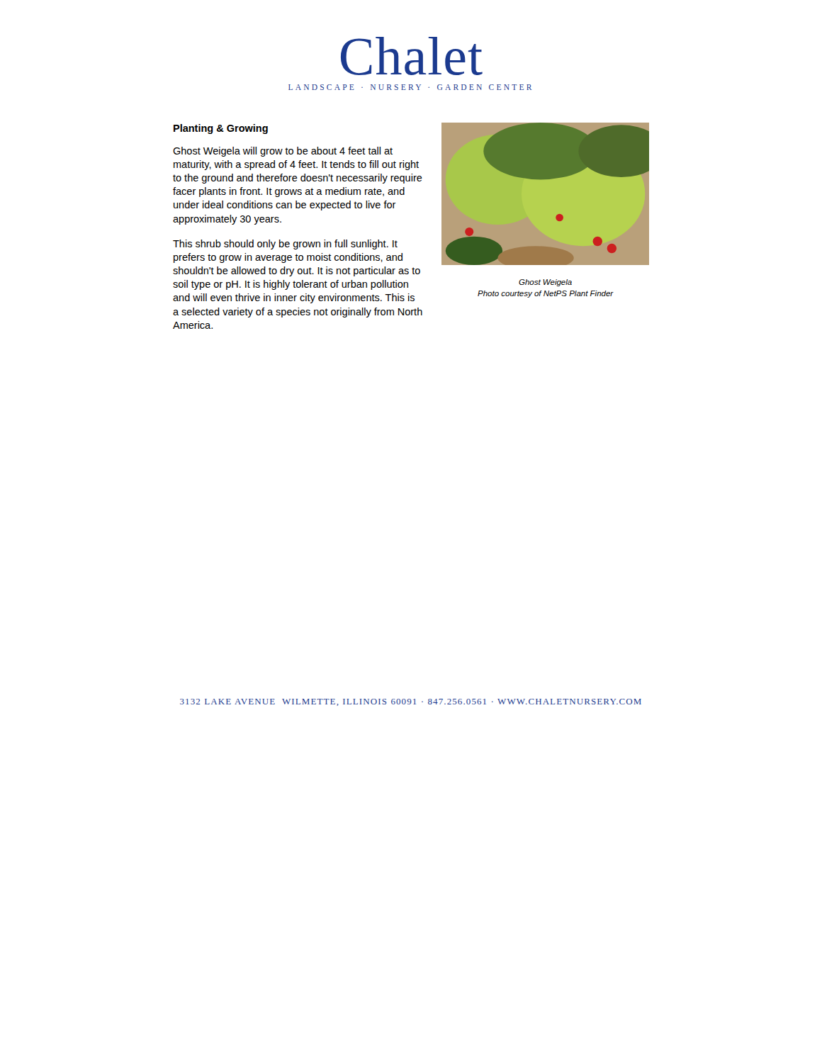Chalet
LANDSCAPE · NURSERY · GARDEN CENTER
Planting & Growing
Ghost Weigela will grow to be about 4 feet tall at maturity, with a spread of 4 feet. It tends to fill out right to the ground and therefore doesn't necessarily require facer plants in front. It grows at a medium rate, and under ideal conditions can be expected to live for approximately 30 years.
This shrub should only be grown in full sunlight. It prefers to grow in average to moist conditions, and shouldn't be allowed to dry out. It is not particular as to soil type or pH. It is highly tolerant of urban pollution and will even thrive in inner city environments. This is a selected variety of a species not originally from North America.
Ghost Weigela
Photo courtesy of NetPS Plant Finder
3132 LAKE AVENUE WILMETTE, ILLINOIS 60091 · 847.256.0561 · WWW.CHALETNURSERY.COM